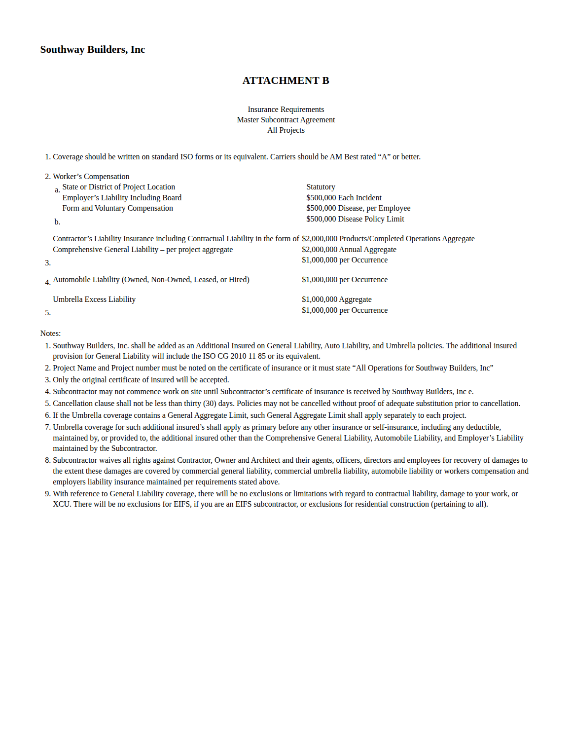Southway Builders, Inc
ATTACHMENT B
Insurance Requirements
Master Subcontract Agreement
All Projects
Coverage should be written on standard ISO forms or its equivalent. Carriers should be AM Best rated “A” or better.
Worker’s Compensation
| State or District of Project Location | Statutory |
| Employer’s Liability Including Board Form and Voluntary Compensation | $500,000 Each Incident $500,000 Disease, per Employee $500,000 Disease Policy Limit |
| Contractor’s Liability Insurance including Contractual Liability in the form of Comprehensive General Liability – per project aggregate | $2,000,000 Products/Completed Operations Aggregate $2,000,000 Annual Aggregate $1,000,000 per Occurrence |
| Automobile Liability (Owned, Non-Owned, Leased, or Hired) | $1,000,000 per Occurrence |
| Umbrella Excess Liability | $1,000,000 Aggregate $1,000,000 per Occurrence |
Notes:
Southway Builders, Inc. shall be added as an Additional Insured on General Liability, Auto Liability, and Umbrella policies. The additional insured provision for General Liability will include the ISO CG 2010 11 85 or its equivalent.
Project Name and Project number must be noted on the certificate of insurance or it must state “All Operations for Southway Builders, Inc”
Only the original certificate of insured will be accepted.
Subcontractor may not commence work on site until Subcontractor’s certificate of insurance is received by Southway Builders, Inc e.
Cancellation clause shall not be less than thirty (30) days. Policies may not be cancelled without proof of adequate substitution prior to cancellation.
If the Umbrella coverage contains a General Aggregate Limit, such General Aggregate Limit shall apply separately to each project.
Umbrella coverage for such additional insured’s shall apply as primary before any other insurance or self-insurance, including any deductible, maintained by, or provided to, the additional insured other than the Comprehensive General Liability, Automobile Liability, and Employer’s Liability maintained by the Subcontractor.
Subcontractor waives all rights against Contractor, Owner and Architect and their agents, officers, directors and employees for recovery of damages to the extent these damages are covered by commercial general liability, commercial umbrella liability, automobile liability or workers compensation and employers liability insurance maintained per requirements stated above.
With reference to General Liability coverage, there will be no exclusions or limitations with regard to contractual liability, damage to your work, or XCU. There will be no exclusions for EIFS, if you are an EIFS subcontractor, or exclusions for residential construction (pertaining to all).